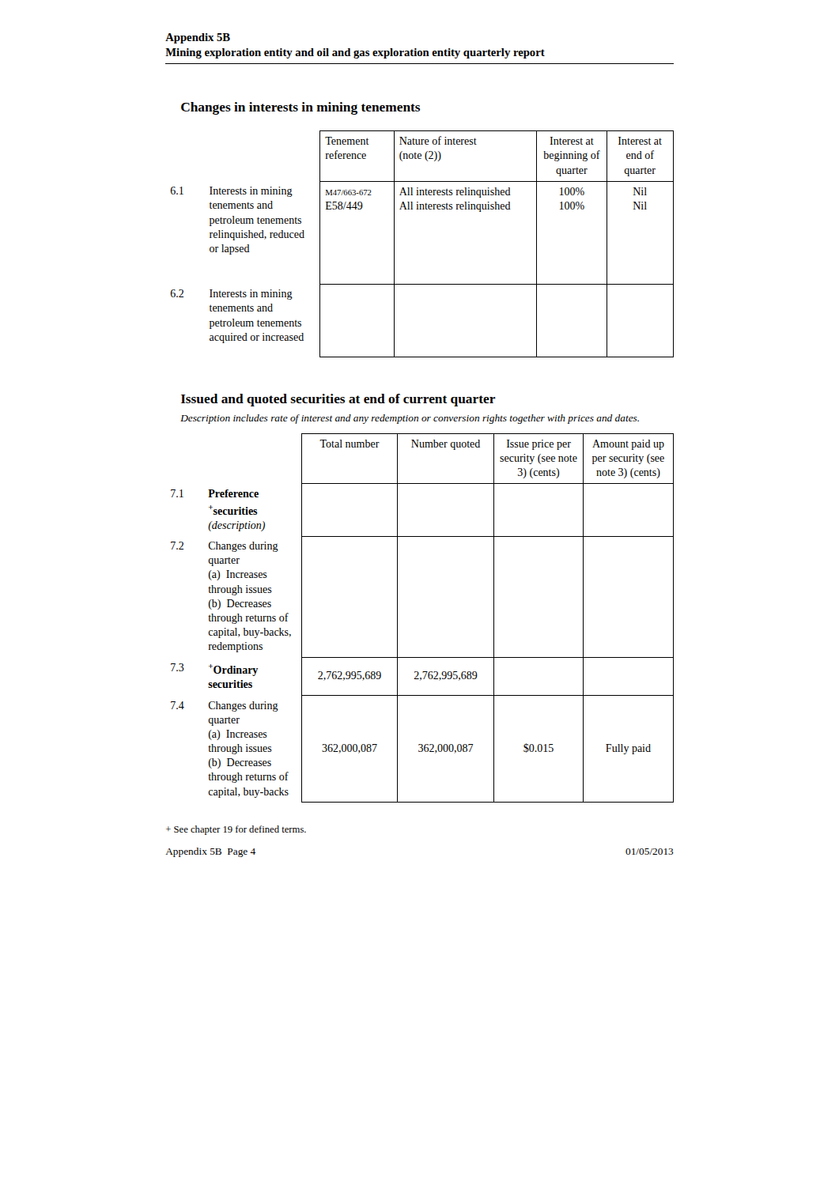Appendix 5B
Mining exploration entity and oil and gas exploration entity quarterly report
Changes in interests in mining tenements
| | | Tenement reference | Nature of interest (note (2)) | Interest at beginning of quarter | Interest at end of quarter |
| 6.1 | Interests in mining tenements and petroleum tenements relinquished, reduced or lapsed | M47/663-672 E58/449 | All interests relinquished All interests relinquished | 100% 100% | Nil Nil |
| 6.2 | Interests in mining tenements and petroleum tenements acquired or increased | | | | |
Issued and quoted securities at end of current quarter
Description includes rate of interest and any redemption or conversion rights together with prices and dates.
| | | Total number | Number quoted | Issue price per security (see note 3) (cents) | Amount paid up per security (see note 3) (cents) |
| 7.1 | Preference + securities (description) | | | | |
| 7.2 | Changes during quarter (a) Increases through issues (b) Decreases through returns of capital, buy-backs, redemptions | | | | |
| 7.3 | + Ordinary securities | 2,762,995,689 | 2,762,995,689 | | |
| 7.4 | Changes during quarter (a) Increases through issues (b) Decreases through returns of capital, buy-backs | 362,000,087 | 362,000,087 | $0.015 | Fully paid |
+ See chapter 19 for defined terms.
Appendix 5B Page 4 01/05/2013